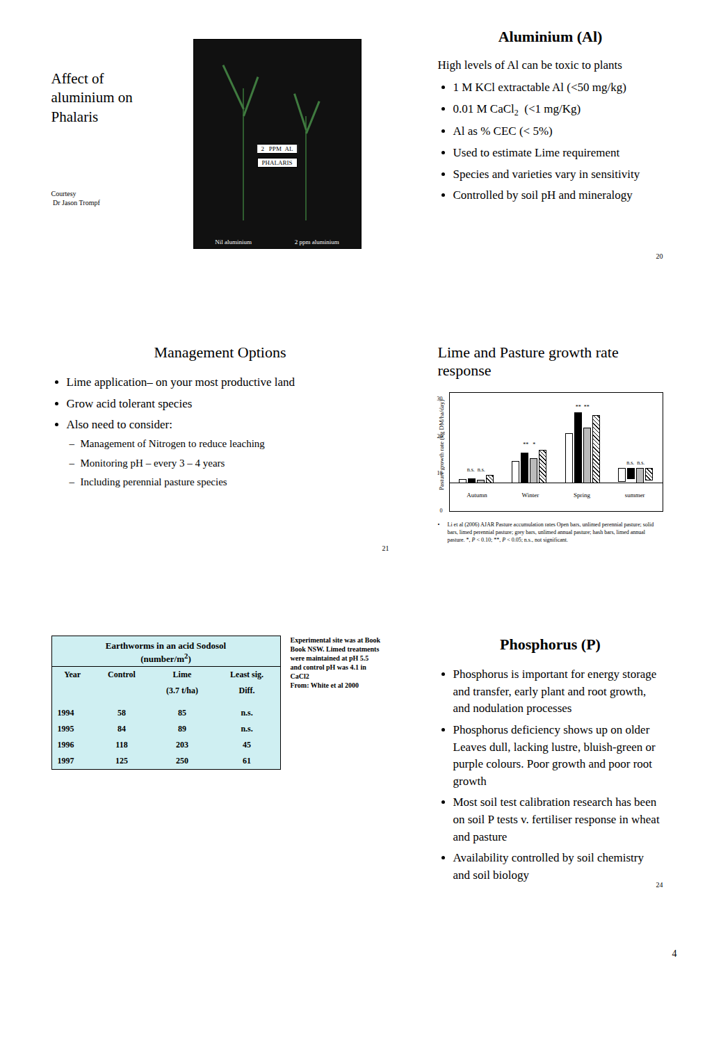Affect of aluminium on Phalaris
Courtesy
Dr Jason Trompf
2 PPM AL
PHALARIS
Nil aluminium 2 ppm aluminium
Aluminium (Al)
High levels of Al can be toxic to plants
1 M KCl extractable Al (<50 mg/kg)
0.01 M CaCl2 (<1 mg/Kg)
Al as % CEC (< 5%)
Used to estimate Lime requirement
Species and varieties vary in sensitivity
Controlled by soil pH and mineralogy
20
Management Options
Lime application– on your most productive land
Grow acid tolerant species
Also need to consider:
Management of Nitrogen to reduce leaching
Monitoring pH – every 3 – 4 years
Including perennial pasture species
21
Lime and Pasture growth rate response
Pasture growth rate (kg DM/ha/day)
3020100
n.s. n.s.
** *
** **
n.s. n.s.
Autumn Winter Spring summer
Li et al (2006) AJAR Pasture accumulation rates Open bars, unlimed perennial pasture; solid bars, limed perennial pasture; grey bars, unlimed annual pasture; hash bars, limed annual pasture. *, P < 0.10; **, P < 0.05; n.s., not significant.
Earthworms in an acid Sodosol (number/m 2 )
| Year | Control | Lime | Least sig. |
| --- | --- | --- | --- |
| | | (3.7 t/ha) | Diff. |
| 1994 | 58 | 85 | n.s. |
| 1995 | 84 | 89 | n.s. |
| 1996 | 118 | 203 | 45 |
| 1997 | 125 | 250 | 61 |
Experimental site was at Book Book NSW. Limed treatments were maintained at pH 5.5 and control pH was 4.1 in CaCl2
From: White et al 2000
Phosphorus (P)
Phosphorus is important for energy storage and transfer, early plant and root growth, and nodulation processes
Phosphorus deficiency shows up on older Leaves dull, lacking lustre, bluish-green or purple colours. Poor growth and poor root growth
Most soil test calibration research has been on soil P tests v. fertiliser response in wheat and pasture
Availability controlled by soil chemistry and soil biology
24
4